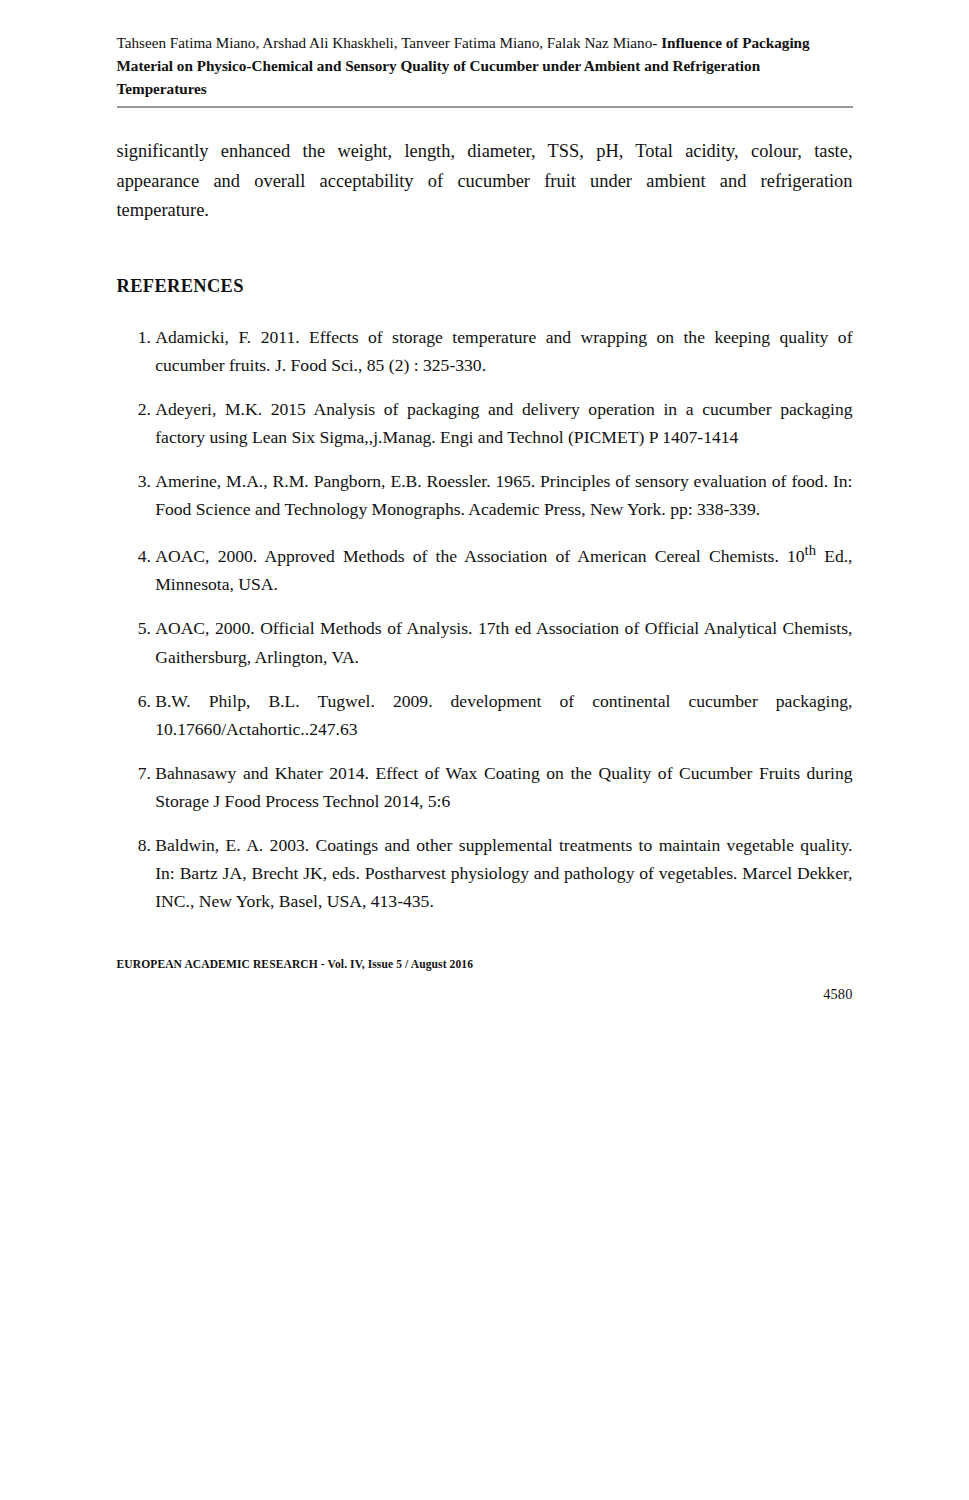Tahseen Fatima Miano, Arshad Ali Khaskheli, Tanveer Fatima Miano, Falak Naz Miano- Influence of Packaging Material on Physico-Chemical and Sensory Quality of Cucumber under Ambient and Refrigeration Temperatures
significantly enhanced the weight, length, diameter, TSS, pH, Total acidity, colour, taste, appearance and overall acceptability of cucumber fruit under ambient and refrigeration temperature.
REFERENCES
Adamicki, F. 2011. Effects of storage temperature and wrapping on the keeping quality of cucumber fruits. J. Food Sci., 85 (2) : 325-330.
Adeyeri, M.K. 2015 Analysis of packaging and delivery operation in a cucumber packaging factory using Lean Six Sigma,,j.Manag. Engi and Technol (PICMET) P 1407-1414
Amerine, M.A., R.M. Pangborn, E.B. Roessler. 1965. Principles of sensory evaluation of food. In: Food Science and Technology Monographs. Academic Press, New York. pp: 338-339.
AOAC, 2000. Approved Methods of the Association of American Cereal Chemists. 10th Ed., Minnesota, USA.
AOAC, 2000. Official Methods of Analysis. 17th ed Association of Official Analytical Chemists, Gaithersburg, Arlington, VA.
B.W. Philp, B.L. Tugwel. 2009. development of continental cucumber packaging, 10.17660/Actahortic..247.63
Bahnasawy and Khater 2014. Effect of Wax Coating on the Quality of Cucumber Fruits during Storage J Food Process Technol 2014, 5:6
Baldwin, E. A. 2003. Coatings and other supplemental treatments to maintain vegetable quality. In: Bartz JA, Brecht JK, eds. Postharvest physiology and pathology of vegetables. Marcel Dekker, INC., New York, Basel, USA, 413-435.
EUROPEAN ACADEMIC RESEARCH - Vol. IV, Issue 5 / August 2016 4580